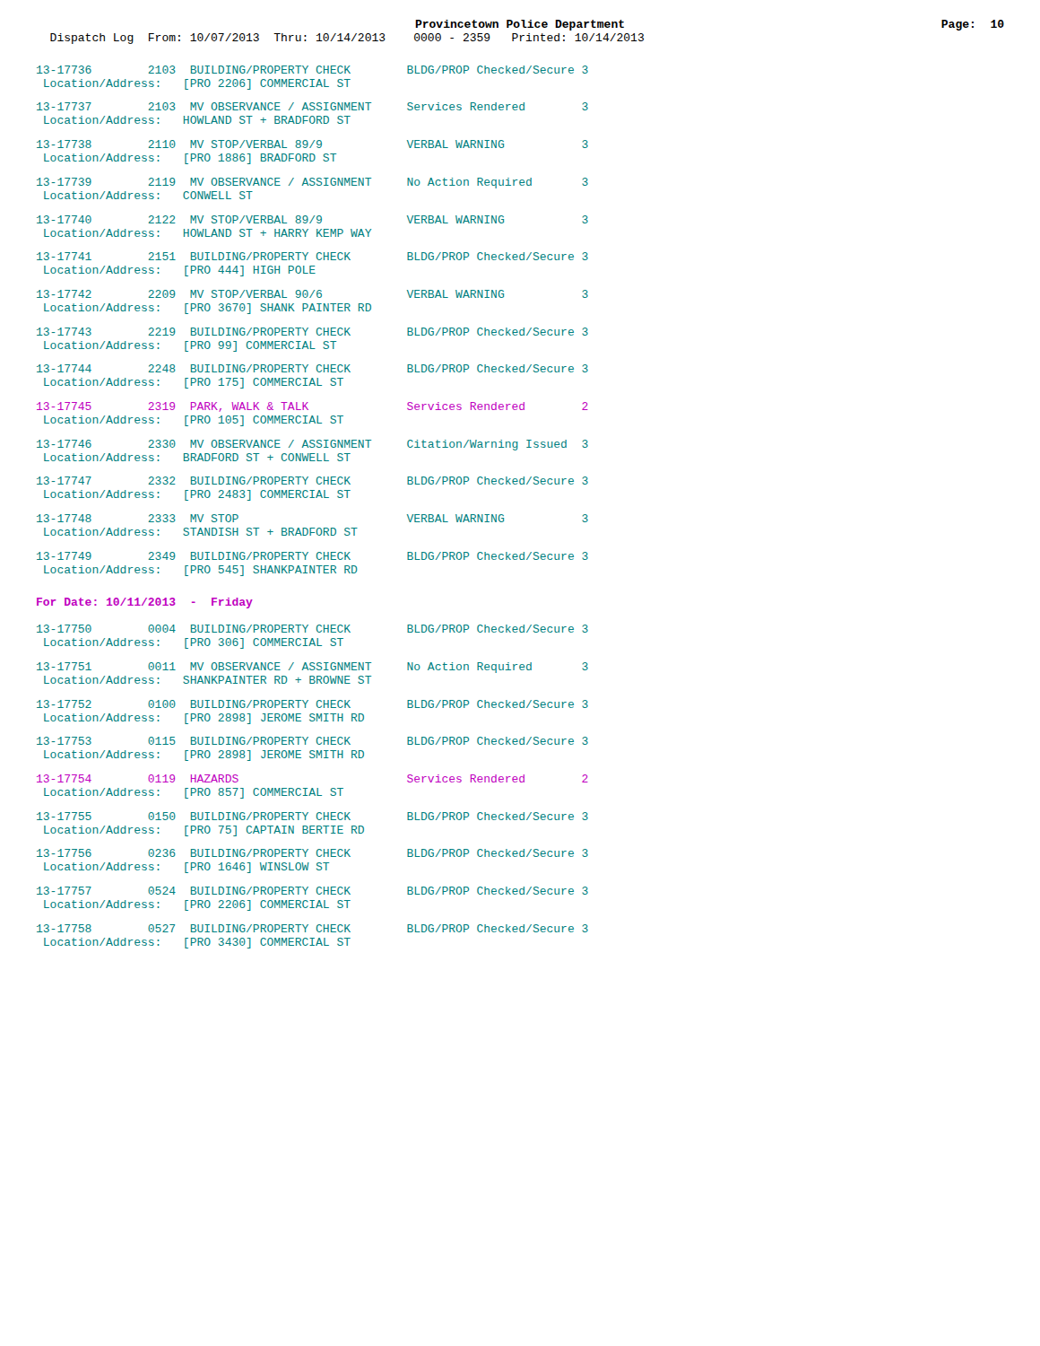Provincetown Police DepartmentPage: 10
Dispatch Log From: 10/07/2013 Thru: 10/14/2013 0000 - 2359 Printed: 10/14/2013
13-17736 2103 BUILDING/PROPERTY CHECK BLDG/PROP Checked/Secure 3
Location/Address: [PRO 2206] COMMERCIAL ST
13-17737 2103 MV OBSERVANCE / ASSIGNMENT Services Rendered 3
Location/Address: HOWLAND ST + BRADFORD ST
13-17738 2110 MV STOP/VERBAL 89/9 VERBAL WARNING 3
Location/Address: [PRO 1886] BRADFORD ST
13-17739 2119 MV OBSERVANCE / ASSIGNMENT No Action Required 3
Location/Address: CONWELL ST
13-17740 2122 MV STOP/VERBAL 89/9 VERBAL WARNING 3
Location/Address: HOWLAND ST + HARRY KEMP WAY
13-17741 2151 BUILDING/PROPERTY CHECK BLDG/PROP Checked/Secure 3
Location/Address: [PRO 444] HIGH POLE
13-17742 2209 MV STOP/VERBAL 90/6 VERBAL WARNING 3
Location/Address: [PRO 3670] SHANK PAINTER RD
13-17743 2219 BUILDING/PROPERTY CHECK BLDG/PROP Checked/Secure 3
Location/Address: [PRO 99] COMMERCIAL ST
13-17744 2248 BUILDING/PROPERTY CHECK BLDG/PROP Checked/Secure 3
Location/Address: [PRO 175] COMMERCIAL ST
13-17745 2319 PARK, WALK & TALK Services Rendered 2
Location/Address: [PRO 105] COMMERCIAL ST
13-17746 2330 MV OBSERVANCE / ASSIGNMENT Citation/Warning Issued 3
Location/Address: BRADFORD ST + CONWELL ST
13-17747 2332 BUILDING/PROPERTY CHECK BLDG/PROP Checked/Secure 3
Location/Address: [PRO 2483] COMMERCIAL ST
13-17748 2333 MV STOP VERBAL WARNING 3
Location/Address: STANDISH ST + BRADFORD ST
13-17749 2349 BUILDING/PROPERTY CHECK BLDG/PROP Checked/Secure 3
Location/Address: [PRO 545] SHANKPAINTER RD
For Date: 10/11/2013 - Friday
13-17750 0004 BUILDING/PROPERTY CHECK BLDG/PROP Checked/Secure 3
Location/Address: [PRO 306] COMMERCIAL ST
13-17751 0011 MV OBSERVANCE / ASSIGNMENT No Action Required 3
Location/Address: SHANKPAINTER RD + BROWNE ST
13-17752 0100 BUILDING/PROPERTY CHECK BLDG/PROP Checked/Secure 3
Location/Address: [PRO 2898] JEROME SMITH RD
13-17753 0115 BUILDING/PROPERTY CHECK BLDG/PROP Checked/Secure 3
Location/Address: [PRO 2898] JEROME SMITH RD
13-17754 0119 HAZARDS Services Rendered 2
Location/Address: [PRO 857] COMMERCIAL ST
13-17755 0150 BUILDING/PROPERTY CHECK BLDG/PROP Checked/Secure 3
Location/Address: [PRO 75] CAPTAIN BERTIE RD
13-17756 0236 BUILDING/PROPERTY CHECK BLDG/PROP Checked/Secure 3
Location/Address: [PRO 1646] WINSLOW ST
13-17757 0524 BUILDING/PROPERTY CHECK BLDG/PROP Checked/Secure 3
Location/Address: [PRO 2206] COMMERCIAL ST
13-17758 0527 BUILDING/PROPERTY CHECK BLDG/PROP Checked/Secure 3
Location/Address: [PRO 3430] COMMERCIAL ST